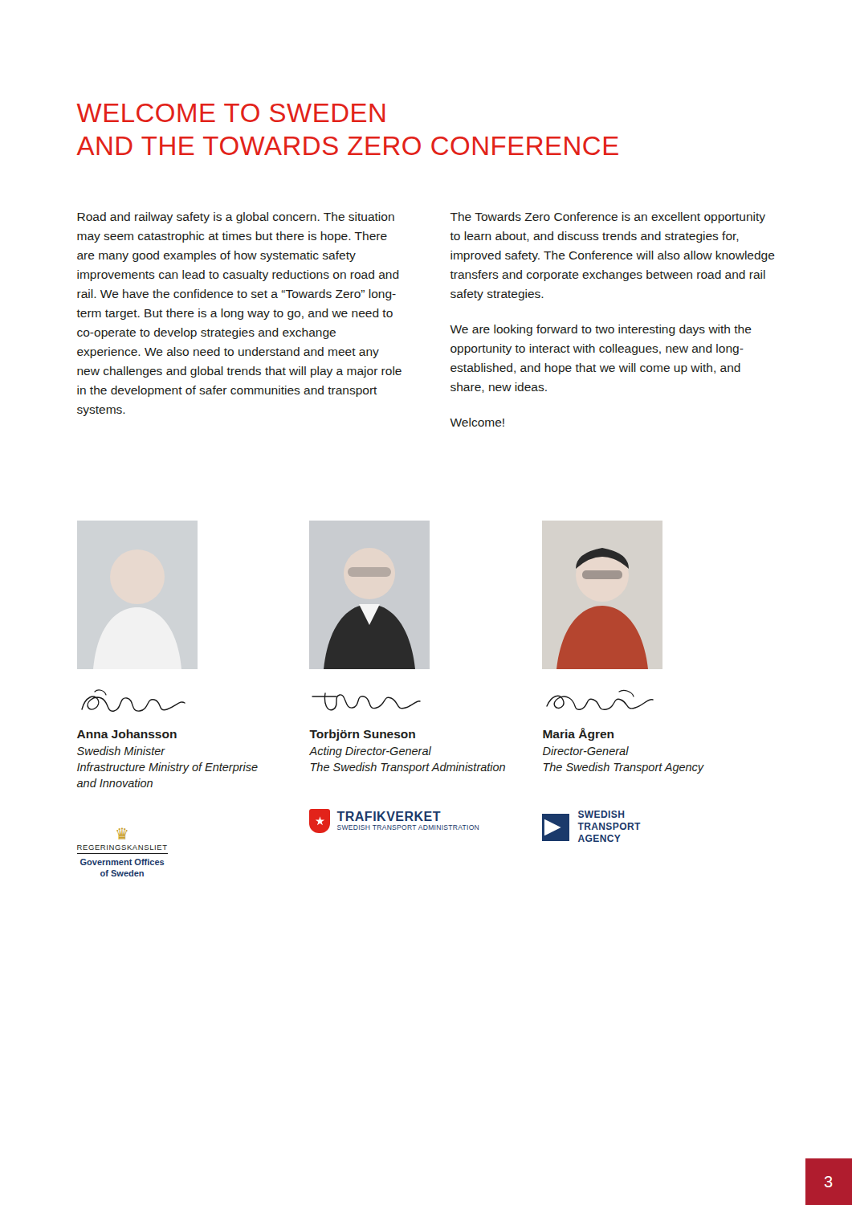Welcome to Sweden
and the Towards Zero Conference
Road and railway safety is a global concern. The situation may seem catastrophic at times but there is hope. There are many good examples of how systematic safety improvements can lead to casualty reductions on road and rail. We have the confidence to set a “Towards Zero” long-term target. But there is a long way to go, and we need to co-operate to develop strategies and exchange experience. We also need to understand and meet any new challenges and global trends that will play a major role in the development of safer communities and transport systems.
The Towards Zero Conference is an excellent opportunity to learn about, and discuss trends and strategies for, improved safety. The Conference will also allow knowledge transfers and corporate exchanges between road and rail safety strategies.
We are looking forward to two interesting days with the opportunity to interact with colleagues, new and long-established, and hope that we will come up with, and share, new ideas.
Welcome!
Anna Johansson
Swedish Minister
Infrastructure Ministry of Enterprise
and Innovation
♛
REGERINGSKANSLIET
Government Offices
of Sweden
Torbjörn Suneson
Acting Director-General
The Swedish Transport Administration
TRAFIKVERKET
SWEDISH TRANSPORT ADMINISTRATION
Maria Ågren
Director-General
The Swedish Transport Agency
SWEDISH
TRANSPORT
AGENCY
3